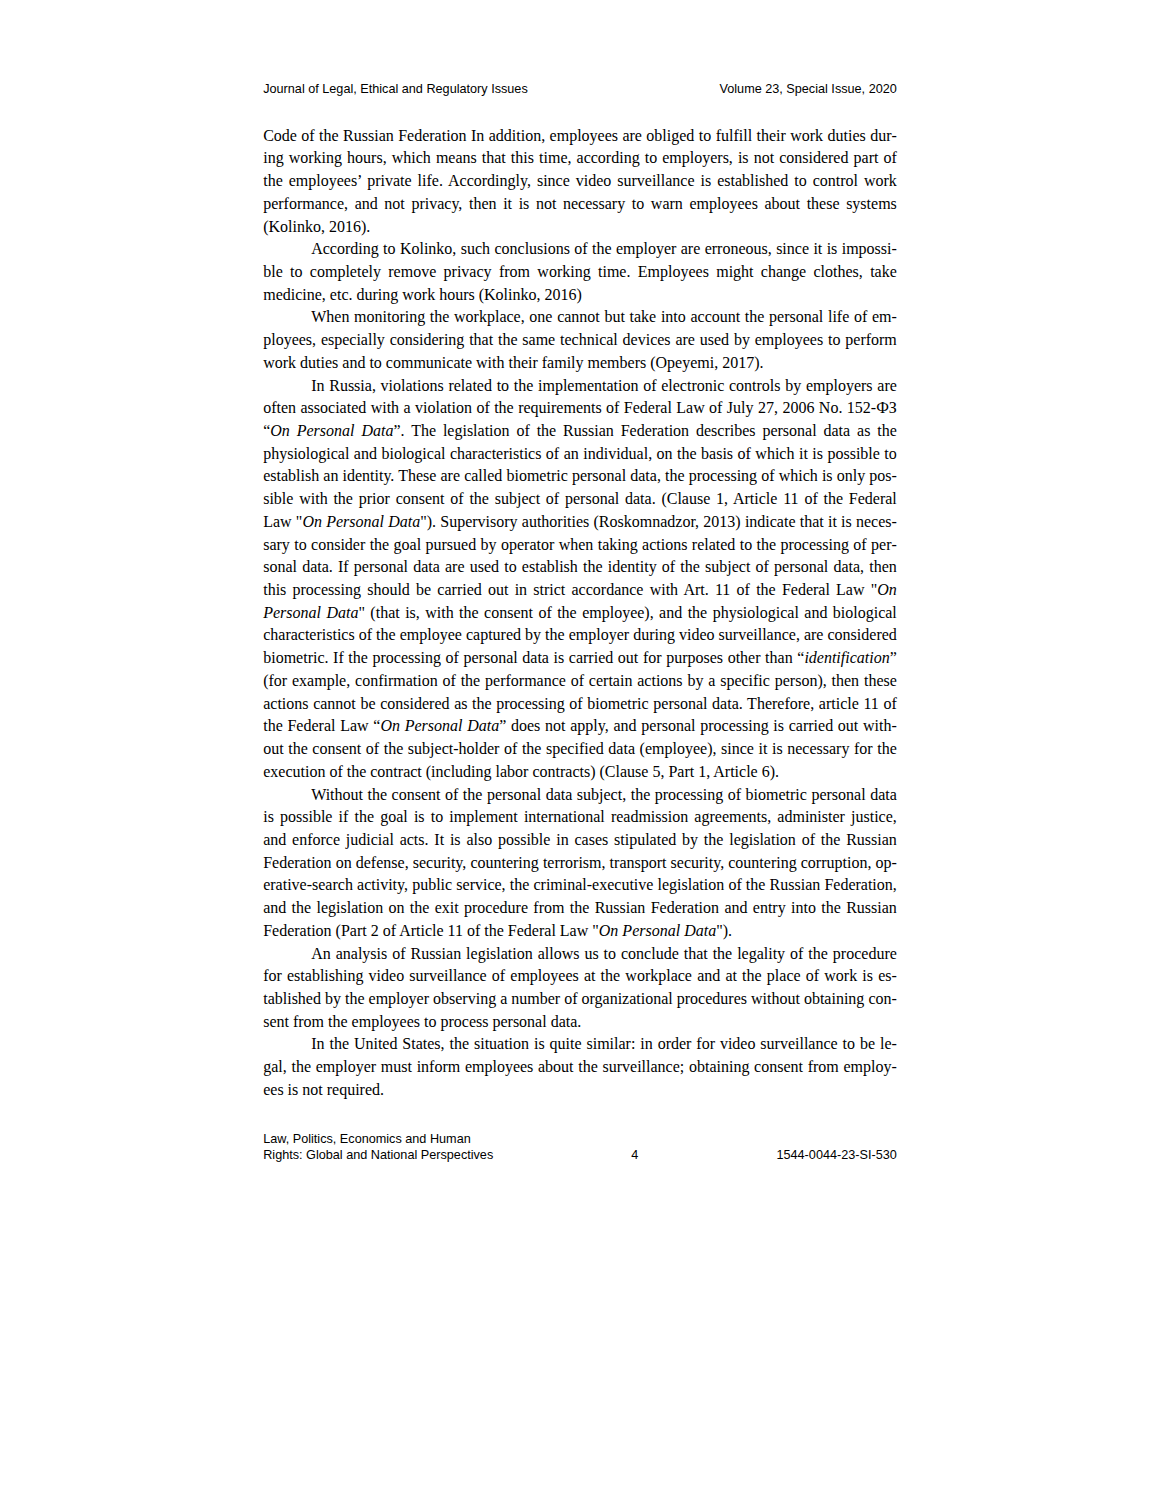Journal of Legal, Ethical and Regulatory Issues
Volume 23, Special Issue, 2020
Code of the Russian Federation In addition, employees are obliged to fulfill their work duties during working hours, which means that this time, according to employers, is not considered part of the employees’ private life. Accordingly, since video surveillance is established to control work performance, and not privacy, then it is not necessary to warn employees about these systems (Kolinko, 2016).
According to Kolinko, such conclusions of the employer are erroneous, since it is impossible to completely remove privacy from working time. Employees might change clothes, take medicine, etc. during work hours (Kolinko, 2016)
When monitoring the workplace, one cannot but take into account the personal life of employees, especially considering that the same technical devices are used by employees to perform work duties and to communicate with their family members (Opeyemi, 2017).
In Russia, violations related to the implementation of electronic controls by employers are often associated with a violation of the requirements of Federal Law of July 27, 2006 No. 152-ФЗ “On Personal Data”. The legislation of the Russian Federation describes personal data as the physiological and biological characteristics of an individual, on the basis of which it is possible to establish an identity. These are called biometric personal data, the processing of which is only possible with the prior consent of the subject of personal data. (Clause 1, Article 11 of the Federal Law "On Personal Data"). Supervisory authorities (Roskomnadzor, 2013) indicate that it is necessary to consider the goal pursued by operator when taking actions related to the processing of personal data. If personal data are used to establish the identity of the subject of personal data, then this processing should be carried out in strict accordance with Art. 11 of the Federal Law "On Personal Data" (that is, with the consent of the employee), and the physiological and biological characteristics of the employee captured by the employer during video surveillance, are considered biometric. If the processing of personal data is carried out for purposes other than “identification” (for example, confirmation of the performance of certain actions by a specific person), then these actions cannot be considered as the processing of biometric personal data. Therefore, article 11 of the Federal Law “On Personal Data” does not apply, and personal processing is carried out without the consent of the subject-holder of the specified data (employee), since it is necessary for the execution of the contract (including labor contracts) (Clause 5, Part 1, Article 6).
Without the consent of the personal data subject, the processing of biometric personal data is possible if the goal is to implement international readmission agreements, administer justice, and enforce judicial acts. It is also possible in cases stipulated by the legislation of the Russian Federation on defense, security, countering terrorism, transport security, countering corruption, operative-search activity, public service, the criminal-executive legislation of the Russian Federation, and the legislation on the exit procedure from the Russian Federation and entry into the Russian Federation (Part 2 of Article 11 of the Federal Law "On Personal Data").
An analysis of Russian legislation allows us to conclude that the legality of the procedure for establishing video surveillance of employees at the workplace and at the place of work is established by the employer observing a number of organizational procedures without obtaining consent from the employees to process personal data.
In the United States, the situation is quite similar: in order for video surveillance to be legal, the employer must inform employees about the surveillance; obtaining consent from employees is not required.
Law, Politics, Economics and Human
Rights: Global and National Perspectives
4
1544-0044-23-SI-530